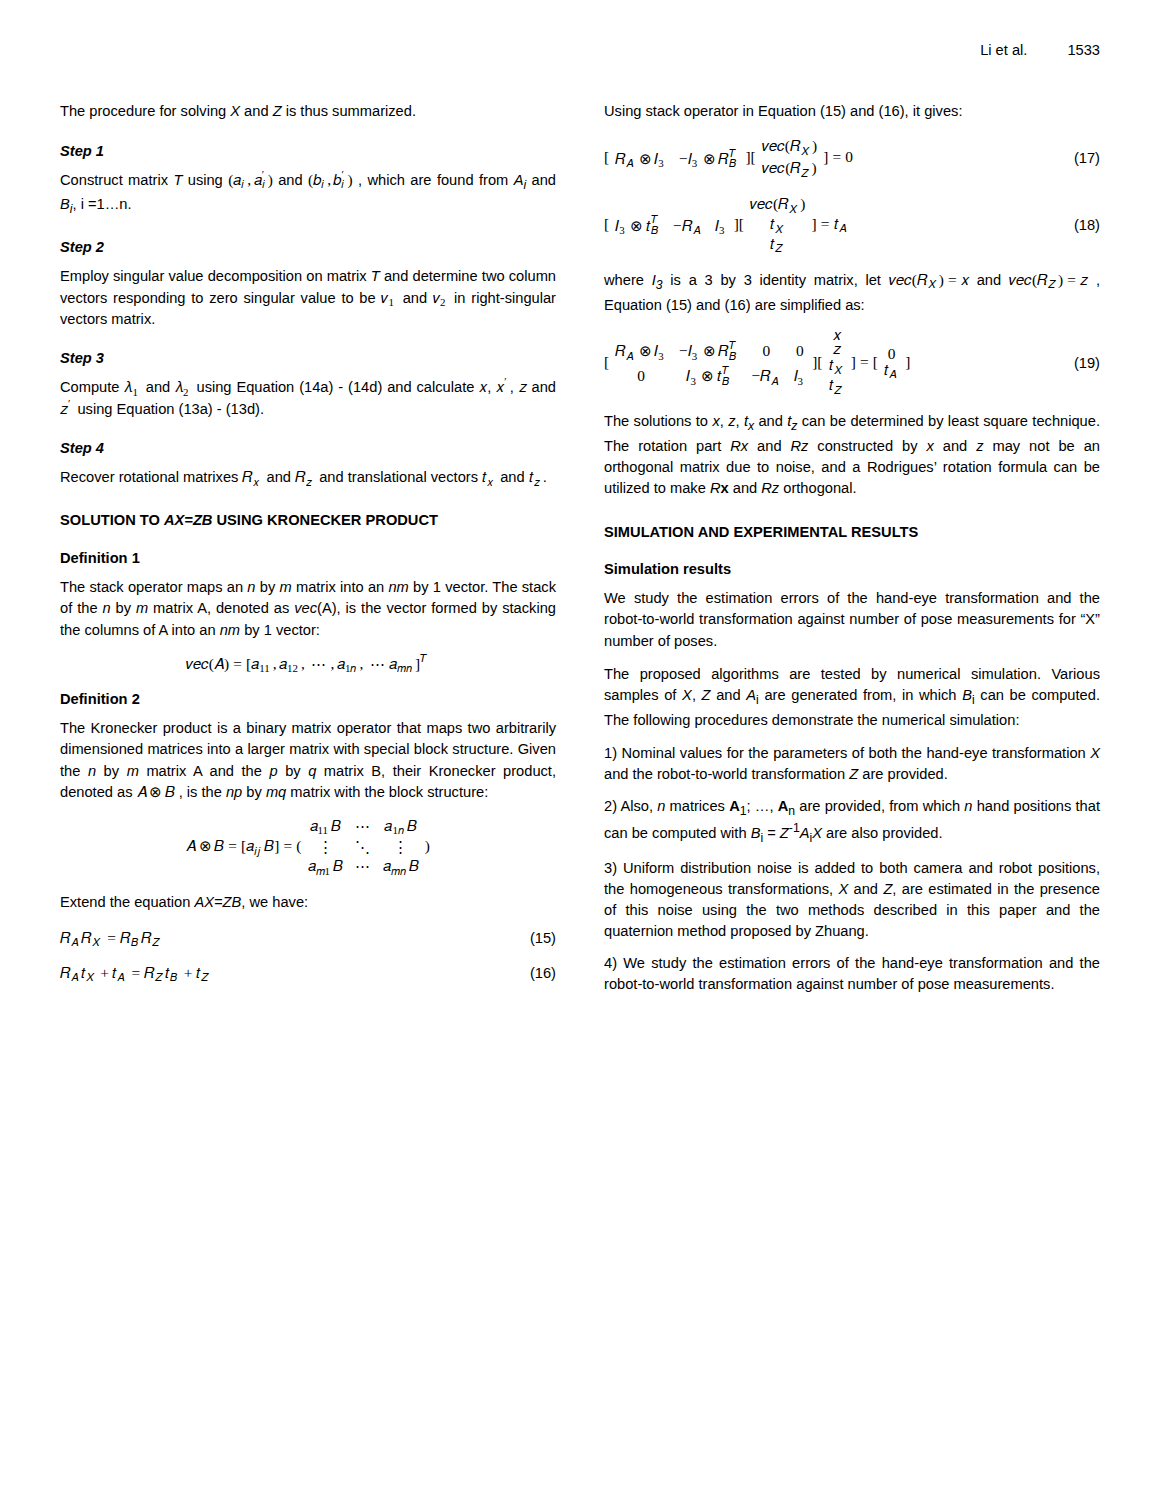Li et al. 1533
The procedure for solving X and Z is thus summarized.
Step 1
Construct matrix T using (ai,ai′) and (bi,bi′) , which are found from Ai and Bi, i =1…n.
Step 2
Employ singular value decomposition on matrix T and determine two column vectors responding to zero singular value to be v1 and v2 in right-singular vectors matrix.
Step 3
Compute λ1 and λ2 using Equation (14a) - (14d) and calculate x, x′, z and z′ using Equation (13a) - (13d).
Step 4
Recover rotational matrixes Rx and Rz and translational vectors tx and tz.
Solution to AX=ZB using Kronecker product
Definition 1
The stack operator maps an n by m matrix into an nm by 1 vector. The stack of the n by m matrix A, denoted as vec(A), is the vector formed by stacking the columns of A into an nm by 1 vector:
vec(A)= [ a11, a12, ⋯, a1n, ⋯ amn ] T
Definition 2
The Kronecker product is a binary matrix operator that maps two arbitrarily dimensioned matrices into a larger matrix with special block structure. Given the n by m matrix A and the p by q matrix B, their Kronecker product, denoted as A⊗B , is the np by mq matrix with the block structure:
A⊗B= [aijB] = ( a11B ⋯ a1nB ⋮ ⋱ ⋮ am1B ⋯ amnB )
Extend the equation AX=ZB, we have:
RARX = RBRZ
(15)
RAtX + tA = RZtB + tZ
(16)
Using stack operator in Equation (15) and (16), it gives:
[ RA⊗I3 −I3⊗RBT ] [ vec(RX) vec(RZ) ] =0
(17)
[ I3⊗tBT −RA I3 ] [ vec(RX) tX tZ ] = tA
(18)
where I3 is a 3 by 3 identity matrix, let vec(RX)=x and vec(RZ)=z , Equation (15) and (16) are simplified as:
[ RA⊗I3 −I3⊗RBT 0 0 0 I3⊗tBT −RA I3 ] [ x z tX tZ ] = [ 0 tA ]
(19)
The solutions to x, z, tx and tz can be determined by least square technique. The rotation part Rx and Rz constructed by x and z may not be an orthogonal matrix due to noise, and a Rodrigues’ rotation formula can be utilized to make Rx and Rz orthogonal.
SIMULATION AND EXPERIMENTAL RESULTS
Simulation results
We study the estimation errors of the hand-eye transformation and the robot-to-world transformation against number of pose measurements for “X” number of poses.
The proposed algorithms are tested by numerical simulation. Various samples of X, Z and Ai are generated from, in which Bi can be computed. The following procedures demonstrate the numerical simulation:
1) Nominal values for the parameters of both the hand-eye transformation X and the robot-to-world transformation Z are provided.
2) Also, n matrices A1; …, An are provided, from which n hand positions that can be computed with Bi = Z-1AiX are also provided.
3) Uniform distribution noise is added to both camera and robot positions, the homogeneous transformations, X and Z, are estimated in the presence of this noise using the two methods described in this paper and the quaternion method proposed by Zhuang.
4) We study the estimation errors of the hand-eye transformation and the robot-to-world transformation against number of pose measurements.